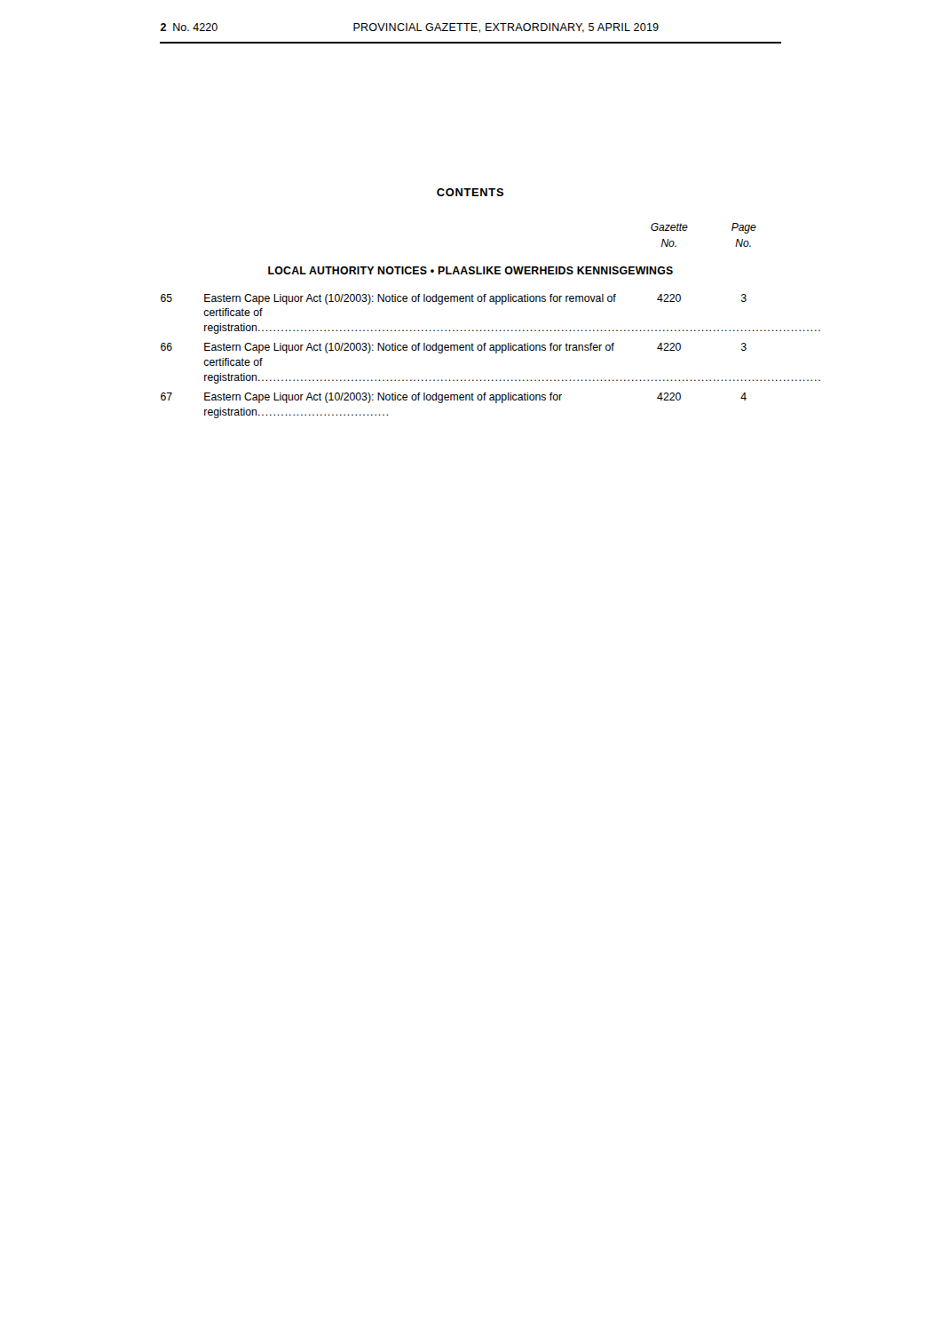2 No. 4220
PROVINCIAL GAZETTE, EXTRAORDINARY, 5 APRIL 2019
Contents
| | | Gazette | Page |
| --- | --- | --- | --- |
| | | No. | No. |
| LOCAL AUTHORITY NOTICES • PLAASLIKE OWERHEIDS KENNISGEWINGS |
| 65 | Eastern Cape Liquor Act (10/2003): Notice of lodgement of applications for removal of certificate of registration ................................................................................................................................................. | 4220 | 3 |
| 66 | Eastern Cape Liquor Act (10/2003): Notice of lodgement of applications for transfer of certificate of registration ................................................................................................................................................. | 4220 | 3 |
| 67 | Eastern Cape Liquor Act (10/2003): Notice of lodgement of applications for registration .................................. | 4220 | 4 |